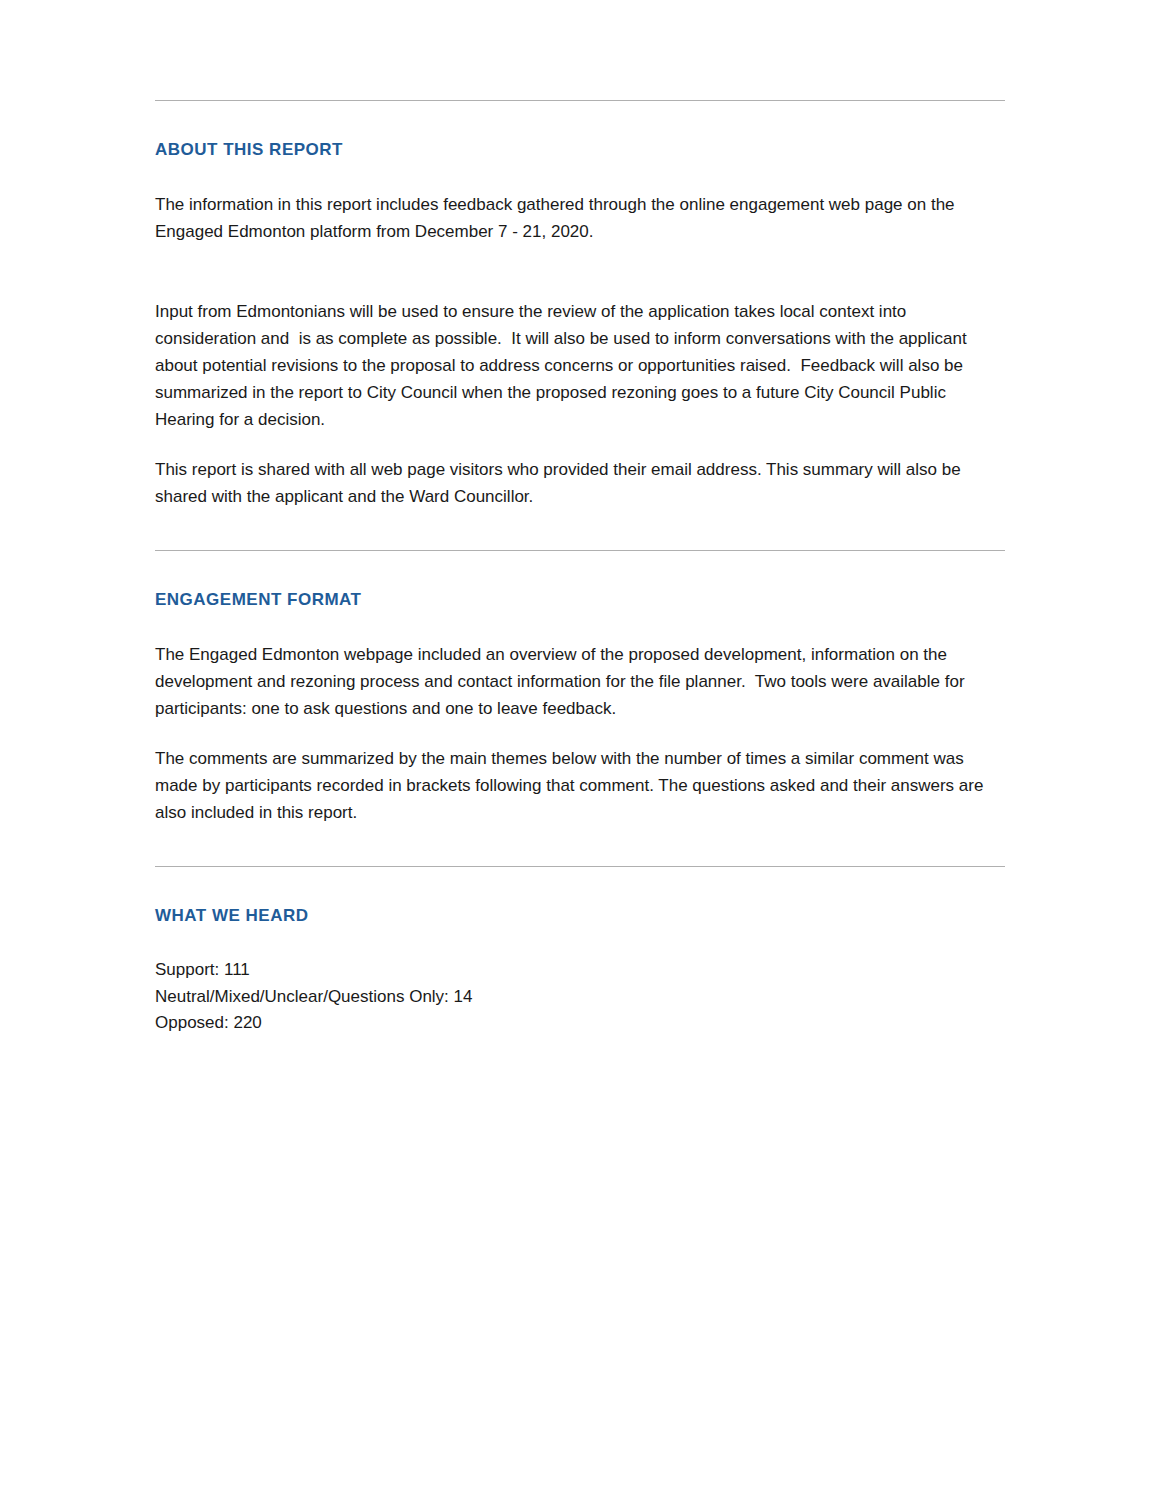ABOUT THIS REPORT
The information in this report includes feedback gathered through the online engagement web page on the Engaged Edmonton platform from December 7 - 21, 2020.
Input from Edmontonians will be used to ensure the review of the application takes local context into consideration and is as complete as possible. It will also be used to inform conversations with the applicant about potential revisions to the proposal to address concerns or opportunities raised. Feedback will also be summarized in the report to City Council when the proposed rezoning goes to a future City Council Public Hearing for a decision.
This report is shared with all web page visitors who provided their email address. This summary will also be shared with the applicant and the Ward Councillor.
ENGAGEMENT FORMAT
The Engaged Edmonton webpage included an overview of the proposed development, information on the development and rezoning process and contact information for the file planner. Two tools were available for participants: one to ask questions and one to leave feedback.
The comments are summarized by the main themes below with the number of times a similar comment was made by participants recorded in brackets following that comment. The questions asked and their answers are also included in this report.
WHAT WE HEARD
Support: 111
Neutral/Mixed/Unclear/Questions Only: 14
Opposed: 220